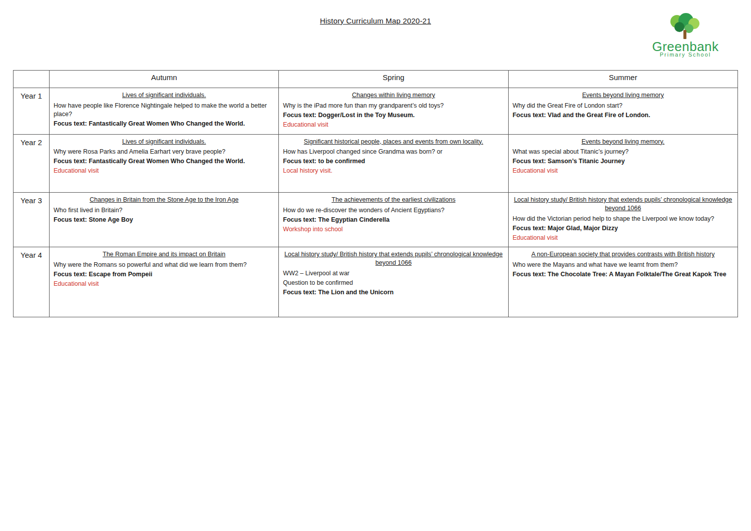Greenbank
Primary School
History Curriculum Map 2020-21
| | Autumn | Spring | Summer |
| --- | --- | --- | --- |
| Year 1 | Lives of significant individuals. How have people like Florence Nightingale helped to make the world a better place? Focus text: Fantastically Great Women Who Changed the World. | Changes within living memory Why is the iPad more fun than my grandparent’s old toys? Focus text: Dogger/Lost in the Toy Museum. Educational visit | Events beyond living memory Why did the Great Fire of London start? Focus text: Vlad and the Great Fire of London. |
| Year 2 | Lives of significant individuals. Why were Rosa Parks and Amelia Earhart very brave people? Focus text: Fantastically Great Women Who Changed the World. Educational visit | Significant historical people, places and events from own locality. How has Liverpool changed since Grandma was born? or Focus text: to be confirmed Local history visit. | Events beyond living memory. What was special about Titanic’s journey? Focus text: Samson’s Titanic Journey Educational visit |
| Year 3 | Changes in Britain from the Stone Age to the Iron Age Who first lived in Britain? Focus text: Stone Age Boy | The achievements of the earliest civilizations How do we re-discover the wonders of Ancient Egyptians? Focus text: The Egyptian Cinderella Workshop into school | Local history study/ British history that extends pupils’ chronological knowledge beyond 1066 How did the Victorian period help to shape the Liverpool we know today? Focus text: Major Glad, Major Dizzy Educational visit |
| Year 4 | The Roman Empire and its impact on Britain Why were the Romans so powerful and what did we learn from them? Focus text: Escape from Pompeii Educational visit | Local history study/ British history that extends pupils’ chronological knowledge beyond 1066 WW2 – Liverpool at war Question to be confirmed Focus text: The Lion and the Unicorn | A non-European society that provides contrasts with British history Who were the Mayans and what have we learnt from them? Focus text: The Chocolate Tree: A Mayan Folktale/The Great Kapok Tree |